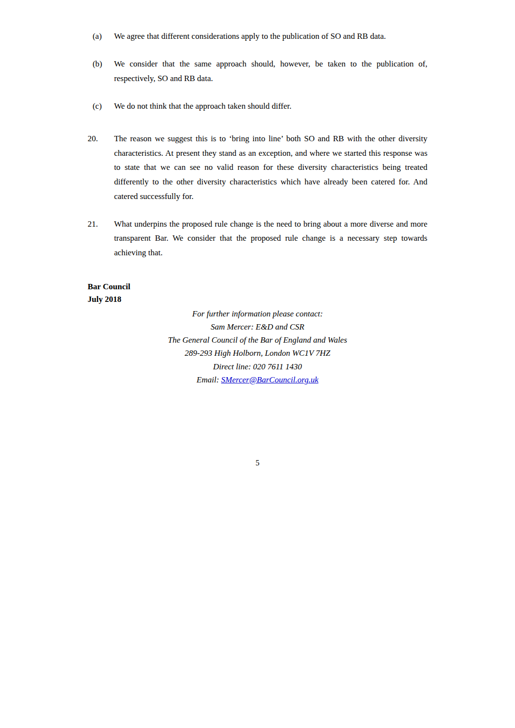(a) We agree that different considerations apply to the publication of SO and RB data.
(b) We consider that the same approach should, however, be taken to the publication of, respectively, SO and RB data.
(c) We do not think that the approach taken should differ.
20. The reason we suggest this is to ‘bring into line’ both SO and RB with the other diversity characteristics. At present they stand as an exception, and where we started this response was to state that we can see no valid reason for these diversity characteristics being treated differently to the other diversity characteristics which have already been catered for. And catered successfully for.
21. What underpins the proposed rule change is the need to bring about a more diverse and more transparent Bar. We consider that the proposed rule change is a necessary step towards achieving that.
Bar Council
July 2018
For further information please contact:
Sam Mercer: E&D and CSR
The General Council of the Bar of England and Wales
289-293 High Holborn, London WC1V 7HZ
Direct line: 020 7611 1430
Email: SMercer@BarCouncil.org.uk
5